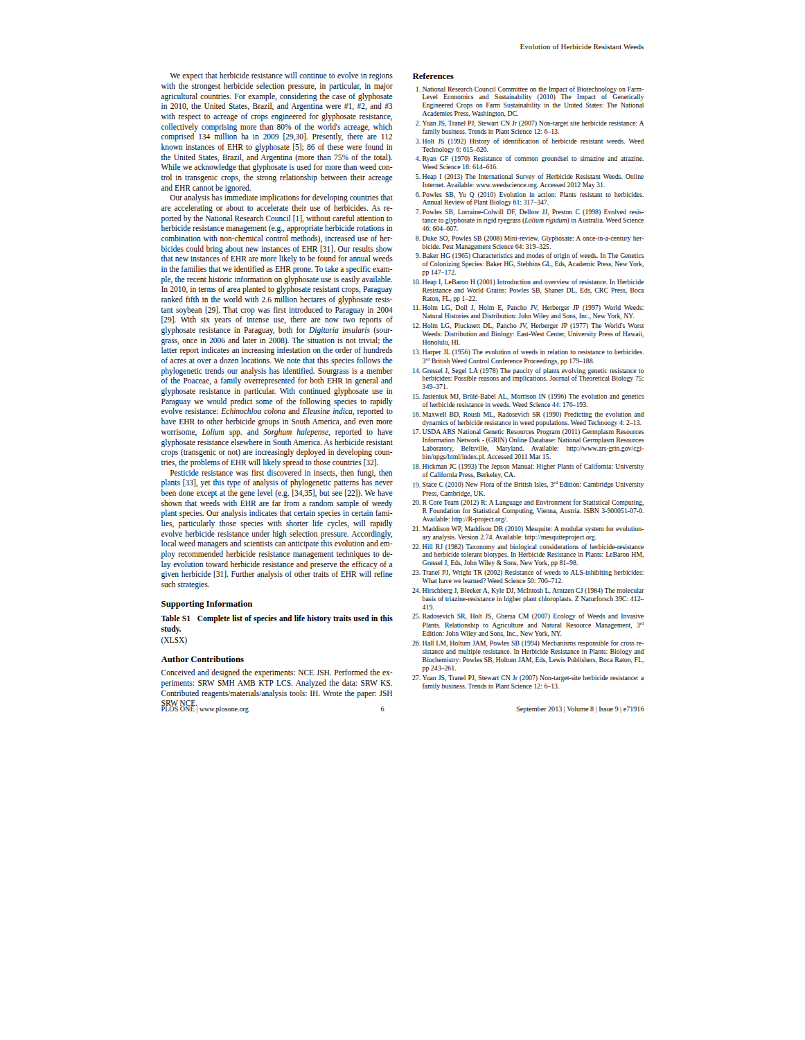Evolution of Herbicide Resistant Weeds
We expect that herbicide resistance will continue to evolve in regions with the strongest herbicide selection pressure, in particular, in major agricultural countries. For example, considering the case of glyphosate in 2010, the United States, Brazil, and Argentina were #1, #2, and #3 with respect to acreage of crops engineered for glyphosate resistance, collectively comprising more than 80% of the world's acreage, which comprised 134 million ha in 2009 [29,30]. Presently, there are 112 known instances of EHR to glyphosate [5]; 86 of these were found in the United States, Brazil, and Argentina (more than 75% of the total). While we acknowledge that glyphosate is used for more than weed control in transgenic crops, the strong relationship between their acreage and EHR cannot be ignored.
Our analysis has immediate implications for developing countries that are accelerating or about to accelerate their use of herbicides. As reported by the National Research Council [1], without careful attention to herbicide resistance management (e.g., appropriate herbicide rotations in combination with non-chemical control methods), increased use of herbicides could bring about new instances of EHR [31]. Our results show that new instances of EHR are more likely to be found for annual weeds in the families that we identified as EHR prone. To take a specific example, the recent historic information on glyphosate use is easily available. In 2010, in terms of area planted to glyphosate resistant crops, Paraguay ranked fifth in the world with 2.6 million hectares of glyphosate resistant soybean [29]. That crop was first introduced to Paraguay in 2004 [29]. With six years of intense use, there are now two reports of glyphosate resistance in Paraguay, both for Digitaria insularis (sourgrass, once in 2006 and later in 2008). The situation is not trivial; the latter report indicates an increasing infestation on the order of hundreds of acres at over a dozen locations. We note that this species follows the phylogenetic trends our analysis has identified. Sourgrass is a member of the Poaceae, a family overrepresented for both EHR in general and glyphosate resistance in particular. With continued glyphosate use in Paraguay we would predict some of the following species to rapidly evolve resistance: Echinochloa colona and Eleusine indica, reported to have EHR to other herbicide groups in South America, and even more worrisome, Lolium spp. and Sorghum halepense, reported to have glyphosate resistance elsewhere in South America. As herbicide resistant crops (transgenic or not) are increasingly deployed in developing countries, the problems of EHR will likely spread to those countries [32].
Pesticide resistance was first discovered in insects, then fungi, then plants [33], yet this type of analysis of phylogenetic patterns has never been done except at the gene level (e.g. [34,35], but see [22]). We have shown that weeds with EHR are far from a random sample of weedy plant species. Our analysis indicates that certain species in certain families, particularly those species with shorter life cycles, will rapidly evolve herbicide resistance under high selection pressure. Accordingly, local weed managers and scientists can anticipate this evolution and employ recommended herbicide resistance management techniques to delay evolution toward herbicide resistance and preserve the efficacy of a given herbicide [31]. Further analysis of other traits of EHR will refine such strategies.
Supporting Information
Table S1 Complete list of species and life history traits used in this study.
(XLSX)
Author Contributions
Conceived and designed the experiments: NCE JSH. Performed the experiments: SRW SMH AMB KTP LCS. Analyzed the data: SRW KS. Contributed reagents/materials/analysis tools: IH. Wrote the paper: JSH SRW NCE.
References
National Research Council Committee on the Impact of Biotechnology on Farm-Level Economics and Sustainability (2010) The Impact of Genetically Engineered Crops on Farm Sustainability in the United States: The National Academies Press, Washington, DC.
Yuan JS, Tranel PJ, Stewart CN Jr (2007) Non-target site herbicide resistance: A family business. Trends in Plant Science 12: 6–13.
Holt JS (1992) History of identification of herbicide resistant weeds. Weed Technology 6: 615–620.
Ryan GF (1970) Resistance of common groundsel to simazine and atrazine. Weed Science 18: 614–616.
Heap I (2013) The International Survey of Herbicide Resistant Weeds. Online Internet. Available: www.weedscience.org. Accessed 2012 May 31.
Powles SB, Yu Q (2010) Evolution in action: Plants resistant to herbicides. Annual Review of Plant Biology 61: 317–347.
Powles SB, Lorraine-Colwill DF, Dellow JJ, Preston C (1998) Evolved resistance to glyphosate in rigid ryegrass (Lolium rigidum) in Australia. Weed Science 46: 604–607.
Duke SO, Powles SB (2008) Mini-review. Glyphosate: A once-in-a-century herbicide. Pest Management Science 64: 319–325.
Baker HG (1965) Characteristics and modes of origin of weeds. In The Genetics of Colonizing Species: Baker HG, Stebbins GL, Eds, Academic Press, New York, pp 147–172.
Heap I, LeBaron H (2001) Introduction and overview of resistance. In Herbicide Resistance and World Grains: Powles SB, Shaner DL, Eds, CRC Press, Boca Raton, FL, pp 1–22.
Holm LG, Doll J, Holm E, Pancho JV, Herberger JP (1997) World Weeds: Natural Histories and Distribution: John Wiley and Sons, Inc., New York, NY.
Holm LG, Plucknett DL, Pancho JV, Herberger JP (1977) The World's Worst Weeds: Distribution and Biology: East-West Center, University Press of Hawaii, Honolulu, HI.
Harper JL (1956) The evolution of weeds in relation to resistance to herbicides. 3rd British Weed Control Conference Proceedings, pp 179–188.
Gressel J, Segel LA (1978) The paucity of plants evolving genetic resistance to herbicides: Possible reasons and implications. Journal of Theoretical Biology 75: 349–371.
Jasieniuk MJ, Brûlé-Babel AL, Morrison IN (1996) The evolution and genetics of herbicide resistance in weeds. Weed Science 44: 176–193.
Maxwell BD, Roush ML, Radosevich SR (1990) Predicting the evolution and dynamics of herbicide resistance in weed populations. Weed Technoogy 4: 2–13.
USDA ARS National Genetic Resources Program (2011) Germplasm Resources Information Network - (GRIN) Online Database: National Germplasm Resources Laboratory, Beltsville, Maryland. Available: http://www.ars-grin.gov/cgi-bin/npgs/html/index.pl. Accessed 2011 Mar 15.
Hickman JC (1993) The Jepson Manual: Higher Plants of California: University of California Press, Berkeley, CA.
Stace C (2010) New Flora of the British Isles, 3rd Edition: Cambridge University Press, Cambridge, UK.
R Core Team (2012) R: A Language and Environment for Statistical Computing, R Foundation for Statistical Computing, Vienna, Austria. ISBN 3-900051-07-0. Available: http://R-project.org/.
Maddison WP, Maddison DR (2010) Mesquite: A modular system for evolutionary analysis. Version 2.74. Available: http://mesquiteproject.org.
Hill RJ (1982) Taxonomy and biological considerations of herbicide-resistance and herbicide tolerant biotypes. In Herbicide Resistance in Plants: LeBaron HM, Gressel J, Eds, John Wiley & Sons, New York, pp 81–98.
Tranel PJ, Wright TR (2002) Resistance of weeds to ALS-inhibiting herbicides: What have we learned? Weed Science 50: 700–712.
Hirschberg J, Bleeker A, Kyle DJ, McIntosh L, Arntzen CJ (1984) The molecular basis of triazine-resistance in higher plant chloroplasts. Z Naturforsch 39C: 412–419.
Radosevich SR, Holt JS, Ghersa CM (2007) Ecology of Weeds and Invasive Plants. Relationship to Agriculture and Natural Resource Management, 3rd Edition: John Wiley and Sons, Inc., New York, NY.
Hall LM, Holtum JAM, Powles SB (1994) Mechanisms responsible for cross resistance and multiple resistance. In Herbicide Resistance in Plants: Biology and Biochemistry: Powles SB, Holtum JAM, Eds, Lewis Publishers, Boca Raton, FL, pp 243–261.
Yuan JS, Tranel PJ, Stewart CN Jr (2007) Non-target-site herbicide resistance: a family business. Trends in Plant Science 12: 6–13.
PLOS ONE | www.plosone.org
6
September 2013 | Volume 8 | Issue 9 | e71916